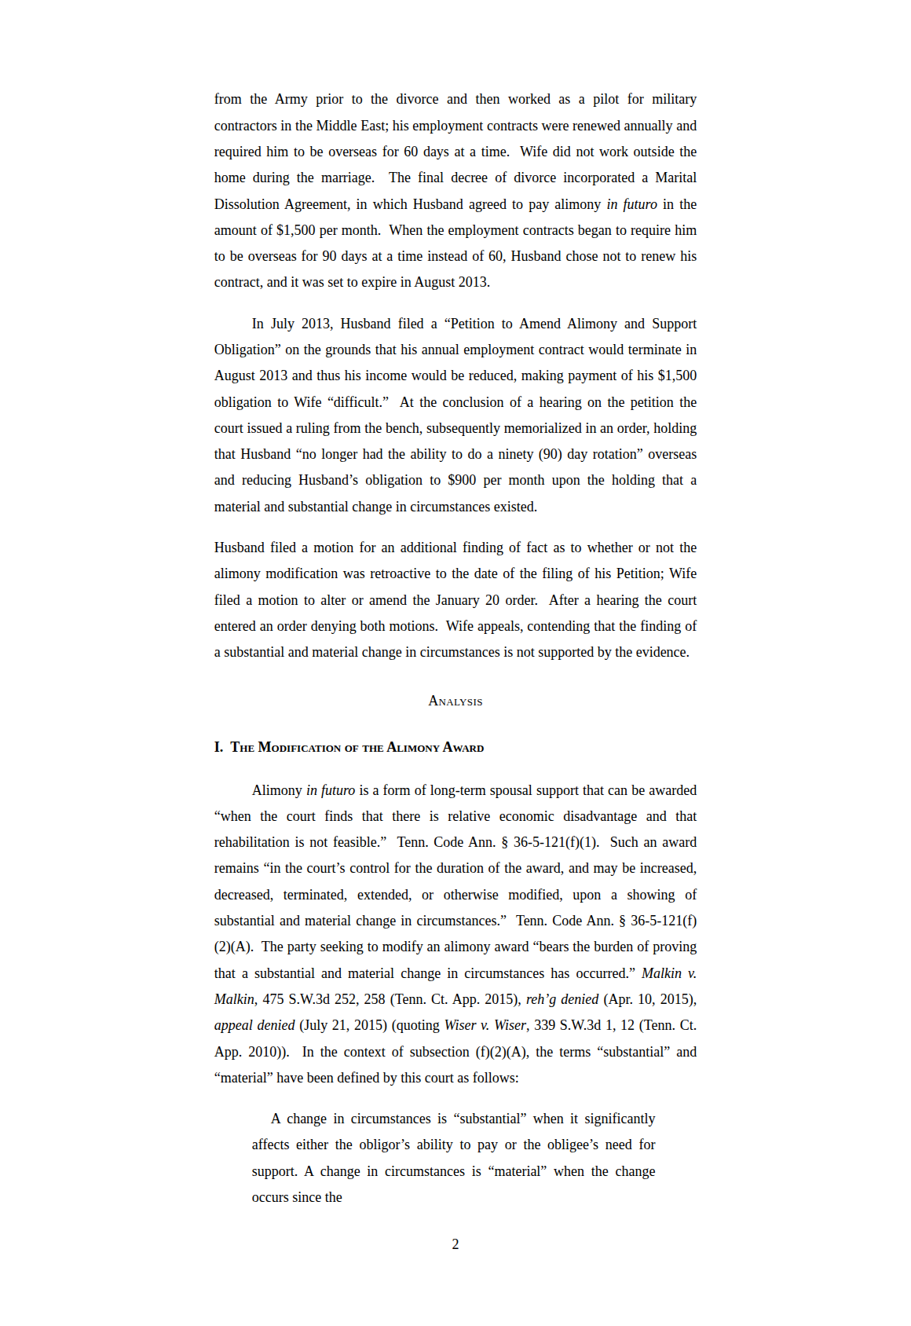from the Army prior to the divorce and then worked as a pilot for military contractors in the Middle East; his employment contracts were renewed annually and required him to be overseas for 60 days at a time. Wife did not work outside the home during the marriage. The final decree of divorce incorporated a Marital Dissolution Agreement, in which Husband agreed to pay alimony in futuro in the amount of $1,500 per month. When the employment contracts began to require him to be overseas for 90 days at a time instead of 60, Husband chose not to renew his contract, and it was set to expire in August 2013.
In July 2013, Husband filed a “Petition to Amend Alimony and Support Obligation” on the grounds that his annual employment contract would terminate in August 2013 and thus his income would be reduced, making payment of his $1,500 obligation to Wife “difficult.” At the conclusion of a hearing on the petition the court issued a ruling from the bench, subsequently memorialized in an order, holding that Husband “no longer had the ability to do a ninety (90) day rotation” overseas and reducing Husband’s obligation to $900 per month upon the holding that a material and substantial change in circumstances existed.
Husband filed a motion for an additional finding of fact as to whether or not the alimony modification was retroactive to the date of the filing of his Petition; Wife filed a motion to alter or amend the January 20 order. After a hearing the court entered an order denying both motions. Wife appeals, contending that the finding of a substantial and material change in circumstances is not supported by the evidence.
Analysis
I. The Modification of the Alimony Award
Alimony in futuro is a form of long-term spousal support that can be awarded “when the court finds that there is relative economic disadvantage and that rehabilitation is not feasible.” Tenn. Code Ann. § 36-5-121(f)(1). Such an award remains “in the court’s control for the duration of the award, and may be increased, decreased, terminated, extended, or otherwise modified, upon a showing of substantial and material change in circumstances.” Tenn. Code Ann. § 36-5-121(f)(2)(A). The party seeking to modify an alimony award “bears the burden of proving that a substantial and material change in circumstances has occurred.” Malkin v. Malkin, 475 S.W.3d 252, 258 (Tenn. Ct. App. 2015), reh’g denied (Apr. 10, 2015), appeal denied (July 21, 2015) (quoting Wiser v. Wiser, 339 S.W.3d 1, 12 (Tenn. Ct. App. 2010)). In the context of subsection (f)(2)(A), the terms “substantial” and “material” have been defined by this court as follows:
A change in circumstances is “substantial” when it significantly affects either the obligor’s ability to pay or the obligee’s need for support. A change in circumstances is “material” when the change occurs since the
2